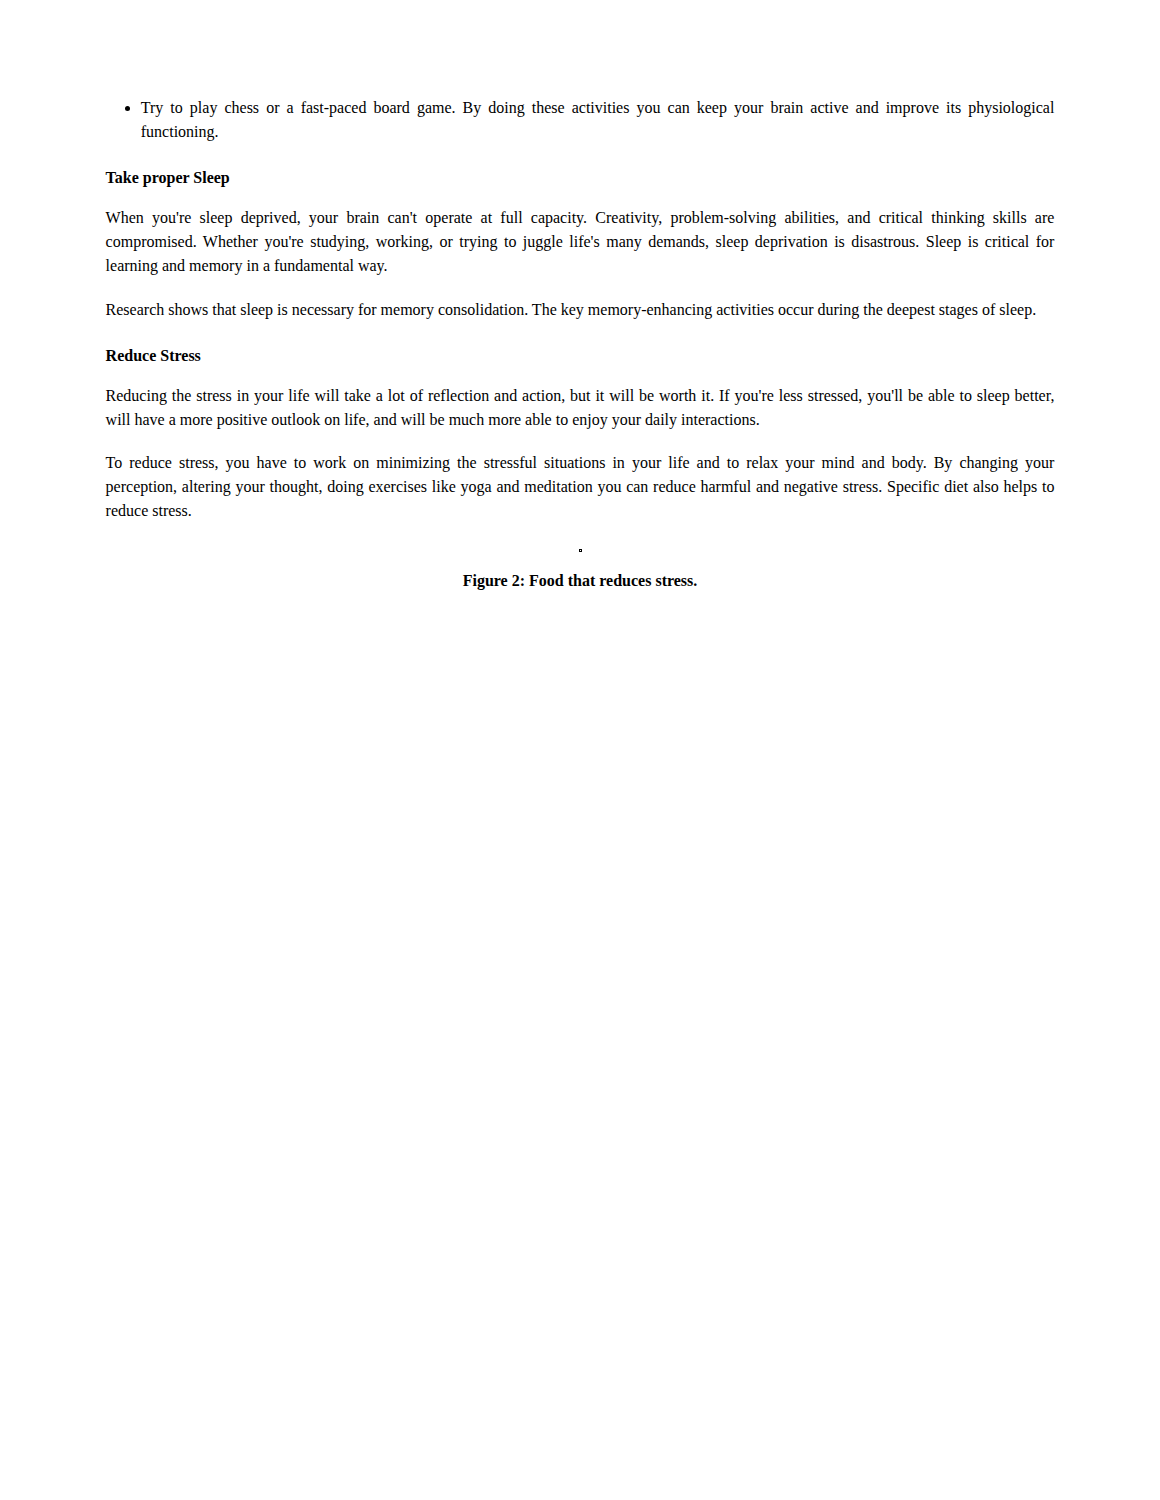Try to play chess or a fast-paced board game. By doing these activities you can keep your brain active and improve its physiological functioning.
Take proper Sleep
When you're sleep deprived, your brain can't operate at full capacity. Creativity, problem-solving abilities, and critical thinking skills are compromised. Whether you're studying, working, or trying to juggle life's many demands, sleep deprivation is disastrous. Sleep is critical for learning and memory in a fundamental way.
Research shows that sleep is necessary for memory consolidation. The key memory-enhancing activities occur during the deepest stages of sleep.
Reduce Stress
Reducing the stress in your life will take a lot of reflection and action, but it will be worth it. If you're less stressed, you'll be able to sleep better, will have a more positive outlook on life, and will be much more able to enjoy your daily interactions.
To reduce stress, you have to work on minimizing the stressful situations in your life and to relax your mind and body. By changing your perception, altering your thought, doing exercises like yoga and meditation you can reduce harmful and negative stress. Specific diet also helps to reduce stress.
Figure 2: Food that reduces stress.